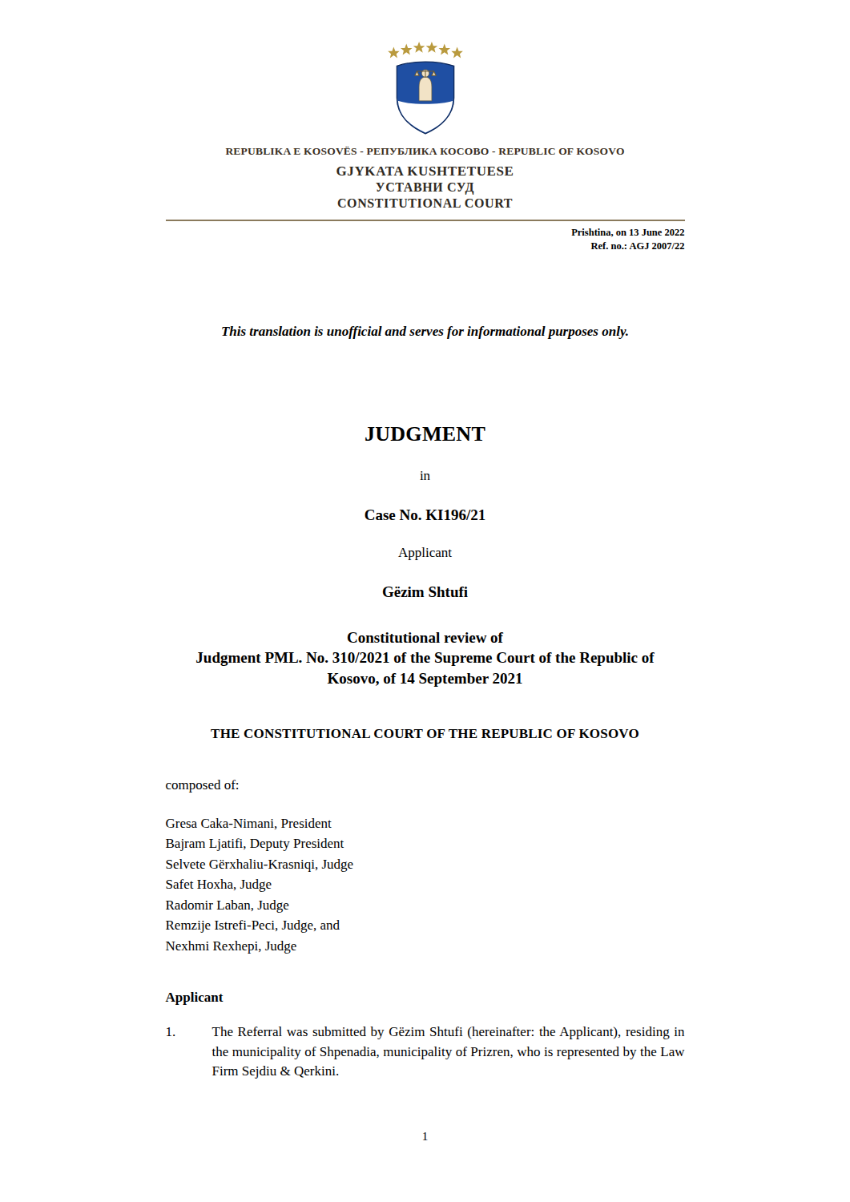REPUBLIKA E KOSOVËS - РЕПУБЛИКА КОСОВО - REPUBLIC OF KOSOVO
GJYKATA KUSHTETUESE
УСТАВНИ СУД
CONSTITUTIONAL COURT
Prishtina, on 13 June 2022
Ref. no.: AGJ 2007/22
This translation is unofficial and serves for informational purposes only.
JUDGMENT
in
Case No. KI196/21
Applicant
Gëzim Shtufi
Constitutional review of
Judgment PML. No. 310/2021 of the Supreme Court of the Republic of
Kosovo, of 14 September 2021
THE CONSTITUTIONAL COURT OF THE REPUBLIC OF KOSOVO
composed of:
Gresa Caka-Nimani, President
Bajram Ljatifi, Deputy President
Selvete Gërxhaliu-Krasniqi, Judge
Safet Hoxha, Judge
Radomir Laban, Judge
Remzije Istrefi-Peci, Judge, and
Nexhmi Rexhepi, Judge
Applicant
The Referral was submitted by Gëzim Shtufi (hereinafter: the Applicant), residing in the municipality of Shpenadia, municipality of Prizren, who is represented by the Law Firm Sejdiu & Qerkini.
1